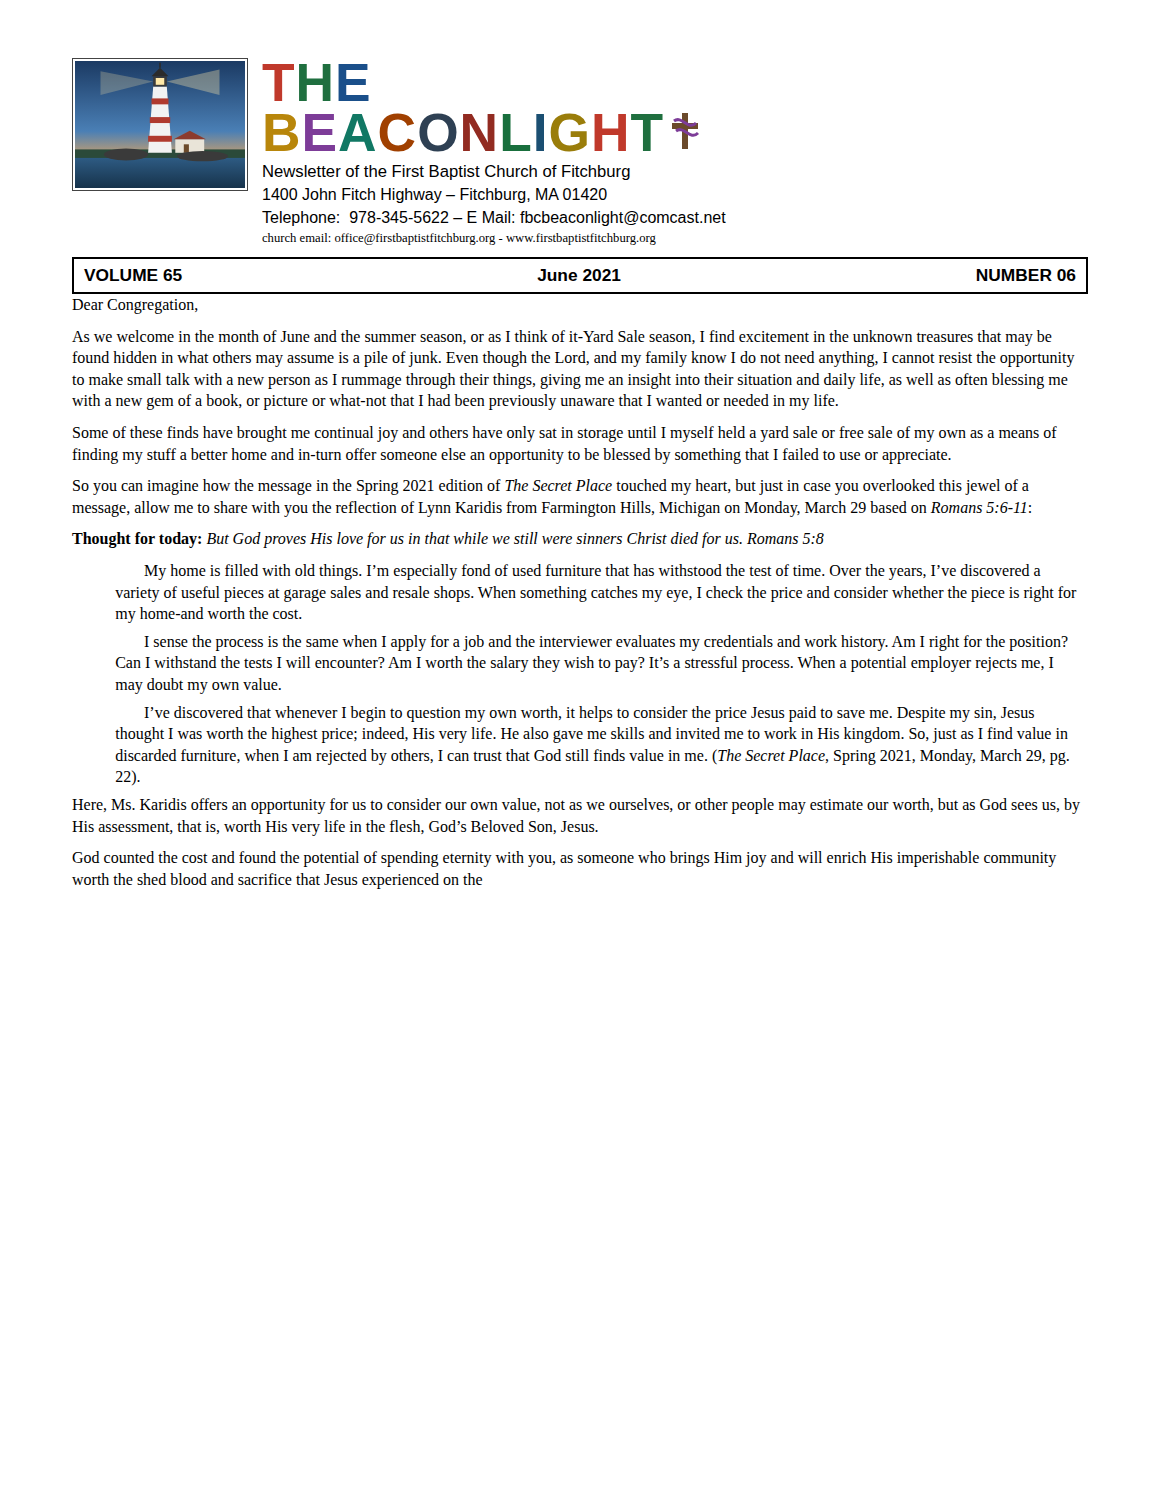THE
BEACONLIGHT
Newsletter of the First Baptist Church of Fitchburg
1400 John Fitch Highway – Fitchburg, MA 01420
Telephone: 978-345-5622 – E Mail: fbcbeaconlight@comcast.net
church email: office@firstbaptistfitchburg.org - www.firstbaptistfitchburg.org
VOLUME 65 June 2021 NUMBER 06
Dear Congregation,
As we welcome in the month of June and the summer season, or as I think of it-Yard Sale season, I find excitement in the unknown treasures that may be found hidden in what others may assume is a pile of junk. Even though the Lord, and my family know I do not need anything, I cannot resist the opportunity to make small talk with a new person as I rummage through their things, giving me an insight into their situation and daily life, as well as often blessing me with a new gem of a book, or picture or what-not that I had been previously unaware that I wanted or needed in my life.
Some of these finds have brought me continual joy and others have only sat in storage until I myself held a yard sale or free sale of my own as a means of finding my stuff a better home and in-turn offer someone else an opportunity to be blessed by something that I failed to use or appreciate.
So you can imagine how the message in the Spring 2021 edition of The Secret Place touched my heart, but just in case you overlooked this jewel of a message, allow me to share with you the reflection of Lynn Karidis from Farmington Hills, Michigan on Monday, March 29 based on Romans 5:6-11:
Thought for today: But God proves His love for us in that while we still were sinners Christ died for us. Romans 5:8
My home is filled with old things. I’m especially fond of used furniture that has withstood the test of time. Over the years, I’ve discovered a variety of useful pieces at garage sales and resale shops. When something catches my eye, I check the price and consider whether the piece is right for my home-and worth the cost.
I sense the process is the same when I apply for a job and the interviewer evaluates my credentials and work history. Am I right for the position? Can I withstand the tests I will encounter? Am I worth the salary they wish to pay? It’s a stressful process. When a potential employer rejects me, I may doubt my own value.
I’ve discovered that whenever I begin to question my own worth, it helps to consider the price Jesus paid to save me. Despite my sin, Jesus thought I was worth the highest price; indeed, His very life. He also gave me skills and invited me to work in His kingdom. So, just as I find value in discarded furniture, when I am rejected by others, I can trust that God still finds value in me. (The Secret Place, Spring 2021, Monday, March 29, pg. 22).
Here, Ms. Karidis offers an opportunity for us to consider our own value, not as we ourselves, or other people may estimate our worth, but as God sees us, by His assessment, that is, worth His very life in the flesh, God’s Beloved Son, Jesus.
God counted the cost and found the potential of spending eternity with you, as someone who brings Him joy and will enrich His imperishable community worth the shed blood and sacrifice that Jesus experienced on the